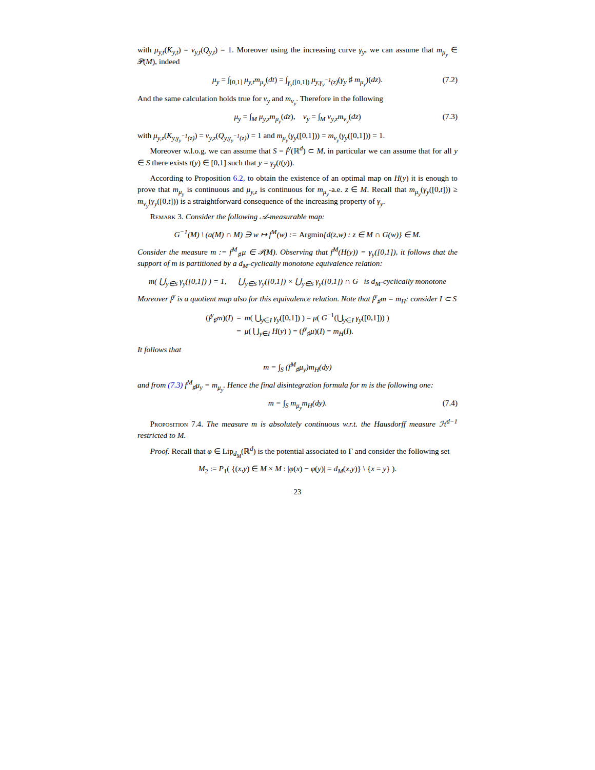with μy,t(Ky,t) = νy,t(Qy,t) = 1. Moreover using the increasing curve γy, we can assume that mμy ∈ 𝒫(M), indeed
μy = ∫[0,1] μy,t mμy(dt) = ∫γy([0,1]) μy,γy−1(z)(γy ♯ mμy)(dz). (7.2)
And the same calculation holds true for νy and mνy. Therefore in the following
μy = ∫M μy,z mμy(dz), νy = ∫M νy,z mνy(dz) (7.3)
with μy,z(Ky,γy−1(z)) = νy,z(Qy,γy−1(z)) = 1 and mμy(γy([0,1])) = mνy(γy([0,1])) = 1.
Moreover w.l.o.g. we can assume that S = fy(ℝd) ⊂ M, in particular we can assume that for all y ∈ S there exists t(y) ∈ [0,1] such that y = γy(t(y)).
According to Proposition 6.2, to obtain the existence of an optimal map on H(y) it is enough to prove that mμy is continuous and μy,z is continuous for mμy-a.e. z ∈ M. Recall that mμy(γy([0,t])) ≥ mνy(γy([0,t])) is a straightforward consequence of the increasing property of γy.
Remark 3. Consider the following 𝒜-measurable map:
G−1(M) \ (a(M) ∩ M) ∋ w ↦ fM(w) := Argmin{d(z,w) : z ∈ M ∩ G(w)} ∈ M.
Consider the measure m := fM♯μ ∈ 𝒫(M). Observing that fM(H(y)) = γy([0,1]), it follows that the support of m is partitioned by a dM-cyclically monotone equivalence relation:
m( ⋃y∈S γy([0,1]) ) = 1, ⋃y∈S γy([0,1]) × ⋃y∈S γy([0,1]) ∩ G is dM-cyclically monotone
Moreover fy is a quotient map also for this equivalence relation. Note that fy♯m = mH: consider I ⊂ S
| ( f y ♯ m )( I ) | = | m ( ⋃ y ∈ I γ y ([0,1]) ) = μ ( G −1 (⋃ y ∈ I γ y ([0,1])) ) |
| | = | μ ( ⋃ y ∈ I H ( y ) ) = ( f y ♯ μ )( I ) = m H ( I ). |
It follows that
m = ∫S (fM♯μy)mH(dy)
and from (7.3) fM♯μy = mμy. Hence the final disintegration formula for m is the following one:
m = ∫S mμy mH(dy). (7.4)
Proposition 7.4. The measure m is absolutely continuous w.r.t. the Hausdorff measure ℋd−1 restricted to M.
Proof. Recall that φ ∈ LipdM(ℝd) is the potential associated to Γ and consider the following set
M2 := P1( {(x,y) ∈ M × M : |φ(x) − φ(y)| = dM(x,y)} \ {x = y} ).
23